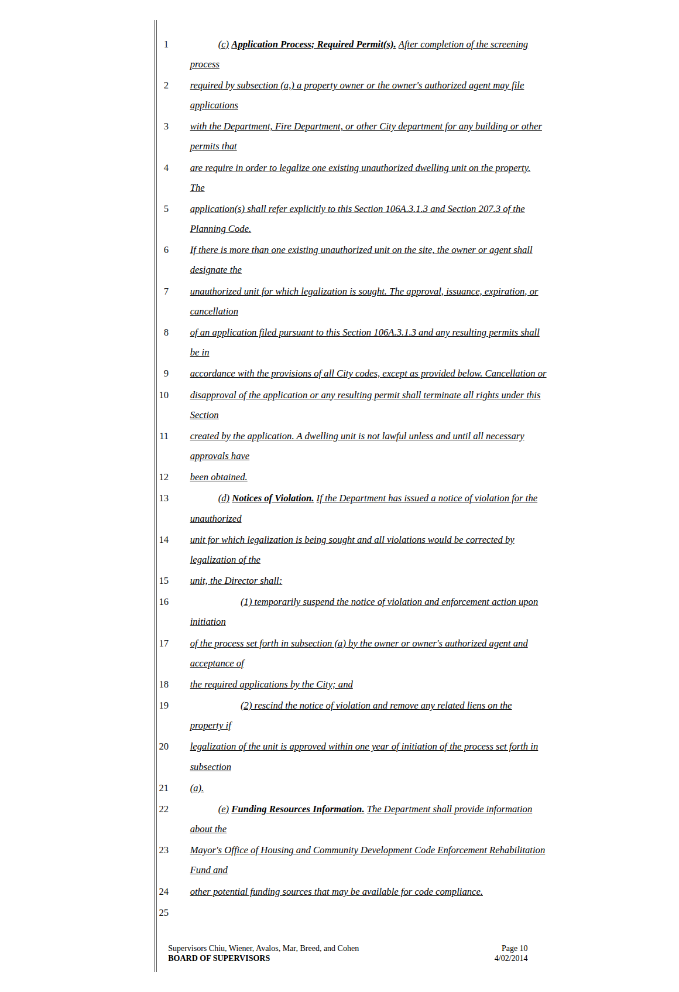| 1 | (c) Application Process; Required Permit(s). After completion of the screening process |
| 2 | required by subsection (a,) a property owner or the owner's authorized agent may file applications |
| 3 | with the Department, Fire Department, or other City department for any building or other permits that |
| 4 | are require in order to legalize one existing unauthorized dwelling unit on the property. The |
| 5 | application(s) shall refer explicitly to this Section 106A.3.1.3 and Section 207.3 of the Planning Code. |
| 6 | If there is more than one existing unauthorized unit on the site, the owner or agent shall designate the |
| 7 | unauthorized unit for which legalization is sought. The approval, issuance, expiration, or cancellation |
| 8 | of an application filed pursuant to this Section 106A.3.1.3 and any resulting permits shall be in |
| 9 | accordance with the provisions of all City codes, except as provided below. Cancellation or |
| 10 | disapproval of the application or any resulting permit shall terminate all rights under this Section |
| 11 | created by the application. A dwelling unit is not lawful unless and until all necessary approvals have |
| 12 | been obtained. |
| 13 | (d) Notices of Violation. If the Department has issued a notice of violation for the unauthorized |
| 14 | unit for which legalization is being sought and all violations would be corrected by legalization of the |
| 15 | unit, the Director shall: |
| 16 | (1) temporarily suspend the notice of violation and enforcement action upon initiation |
| 17 | of the process set forth in subsection (a) by the owner or owner's authorized agent and acceptance of |
| 18 | the required applications by the City; and |
| 19 | (2) rescind the notice of violation and remove any related liens on the property if |
| 20 | legalization of the unit is approved within one year of initiation of the process set forth in subsection |
| 21 | (a). |
| 22 | (e) Funding Resources Information. The Department shall provide information about the |
| 23 | Mayor's Office of Housing and Community Development Code Enforcement Rehabilitation Fund and |
| 24 | other potential funding sources that may be available for code compliance. |
| 25 | |
Supervisors Chiu, Wiener, Avalos, Mar, Breed, and Cohen
BOARD OF SUPERVISORS
Page 10
4/02/2014